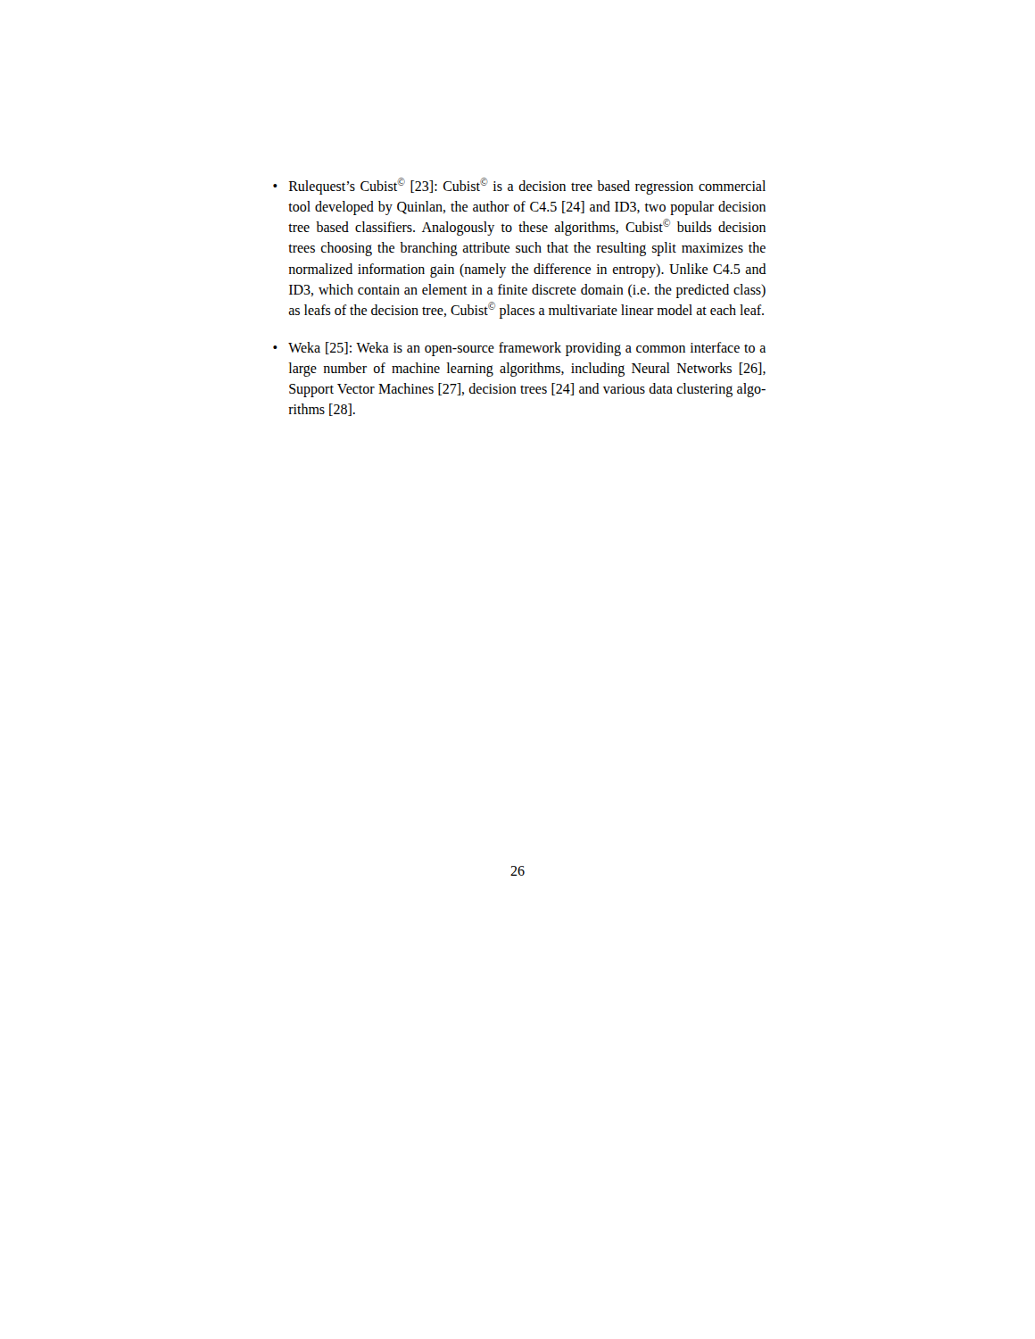Rulequest’s Cubist© [23]: Cubist© is a decision tree based regression commercial tool developed by Quinlan, the author of C4.5 [24] and ID3, two popular decision tree based classifiers. Analogously to these algorithms, Cubist© builds decision trees choosing the branching attribute such that the resulting split maximizes the normalized information gain (namely the difference in entropy). Unlike C4.5 and ID3, which contain an element in a finite discrete domain (i.e. the predicted class) as leafs of the decision tree, Cubist© places a multivariate linear model at each leaf.
Weka [25]: Weka is an open-source framework providing a common interface to a large number of machine learning algorithms, including Neural Networks [26], Support Vector Machines [27], decision trees [24] and various data clustering algorithms [28].
26